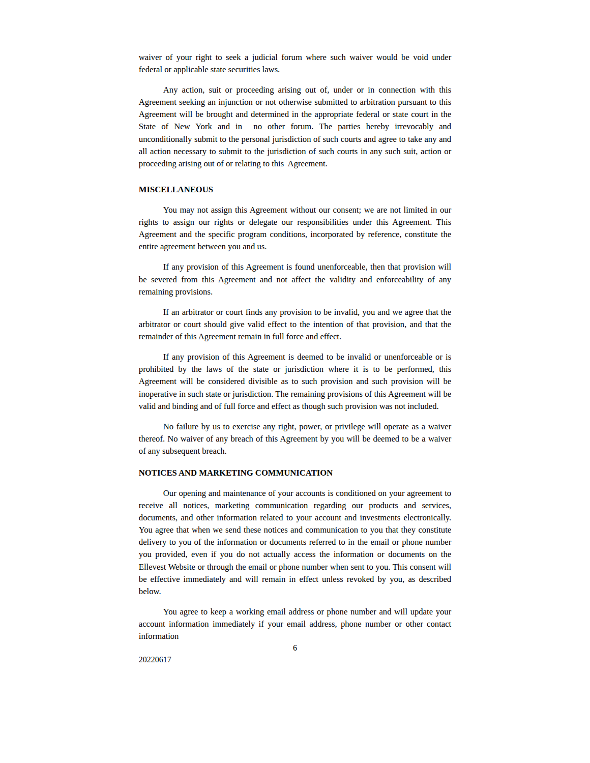waiver of your right to seek a judicial forum where such waiver would be void under federal or applicable state securities laws.
Any action, suit or proceeding arising out of, under or in connection with this Agreement seeking an injunction or not otherwise submitted to arbitration pursuant to this Agreement will be brought and determined in the appropriate federal or state court in the State of New York and in no other forum. The parties hereby irrevocably and unconditionally submit to the personal jurisdiction of such courts and agree to take any and all action necessary to submit to the jurisdiction of such courts in any such suit, action or proceeding arising out of or relating to this Agreement.
MISCELLANEOUS
You may not assign this Agreement without our consent; we are not limited in our rights to assign our rights or delegate our responsibilities under this Agreement. This Agreement and the specific program conditions, incorporated by reference, constitute the entire agreement between you and us.
If any provision of this Agreement is found unenforceable, then that provision will be severed from this Agreement and not affect the validity and enforceability of any remaining provisions.
If an arbitrator or court finds any provision to be invalid, you and we agree that the arbitrator or court should give valid effect to the intention of that provision, and that the remainder of this Agreement remain in full force and effect.
If any provision of this Agreement is deemed to be invalid or unenforceable or is prohibited by the laws of the state or jurisdiction where it is to be performed, this Agreement will be considered divisible as to such provision and such provision will be inoperative in such state or jurisdiction. The remaining provisions of this Agreement will be valid and binding and of full force and effect as though such provision was not included.
No failure by us to exercise any right, power, or privilege will operate as a waiver thereof. No waiver of any breach of this Agreement by you will be deemed to be a waiver of any subsequent breach.
NOTICES AND MARKETING COMMUNICATION
Our opening and maintenance of your accounts is conditioned on your agreement to receive all notices, marketing communication regarding our products and services, documents, and other information related to your account and investments electronically. You agree that when we send these notices and communication to you that they constitute delivery to you of the information or documents referred to in the email or phone number you provided, even if you do not actually access the information or documents on the Ellevest Website or through the email or phone number when sent to you. This consent will be effective immediately and will remain in effect unless revoked by you, as described below.
You agree to keep a working email address or phone number and will update your account information immediately if your email address, phone number or other contact information
6
20220617